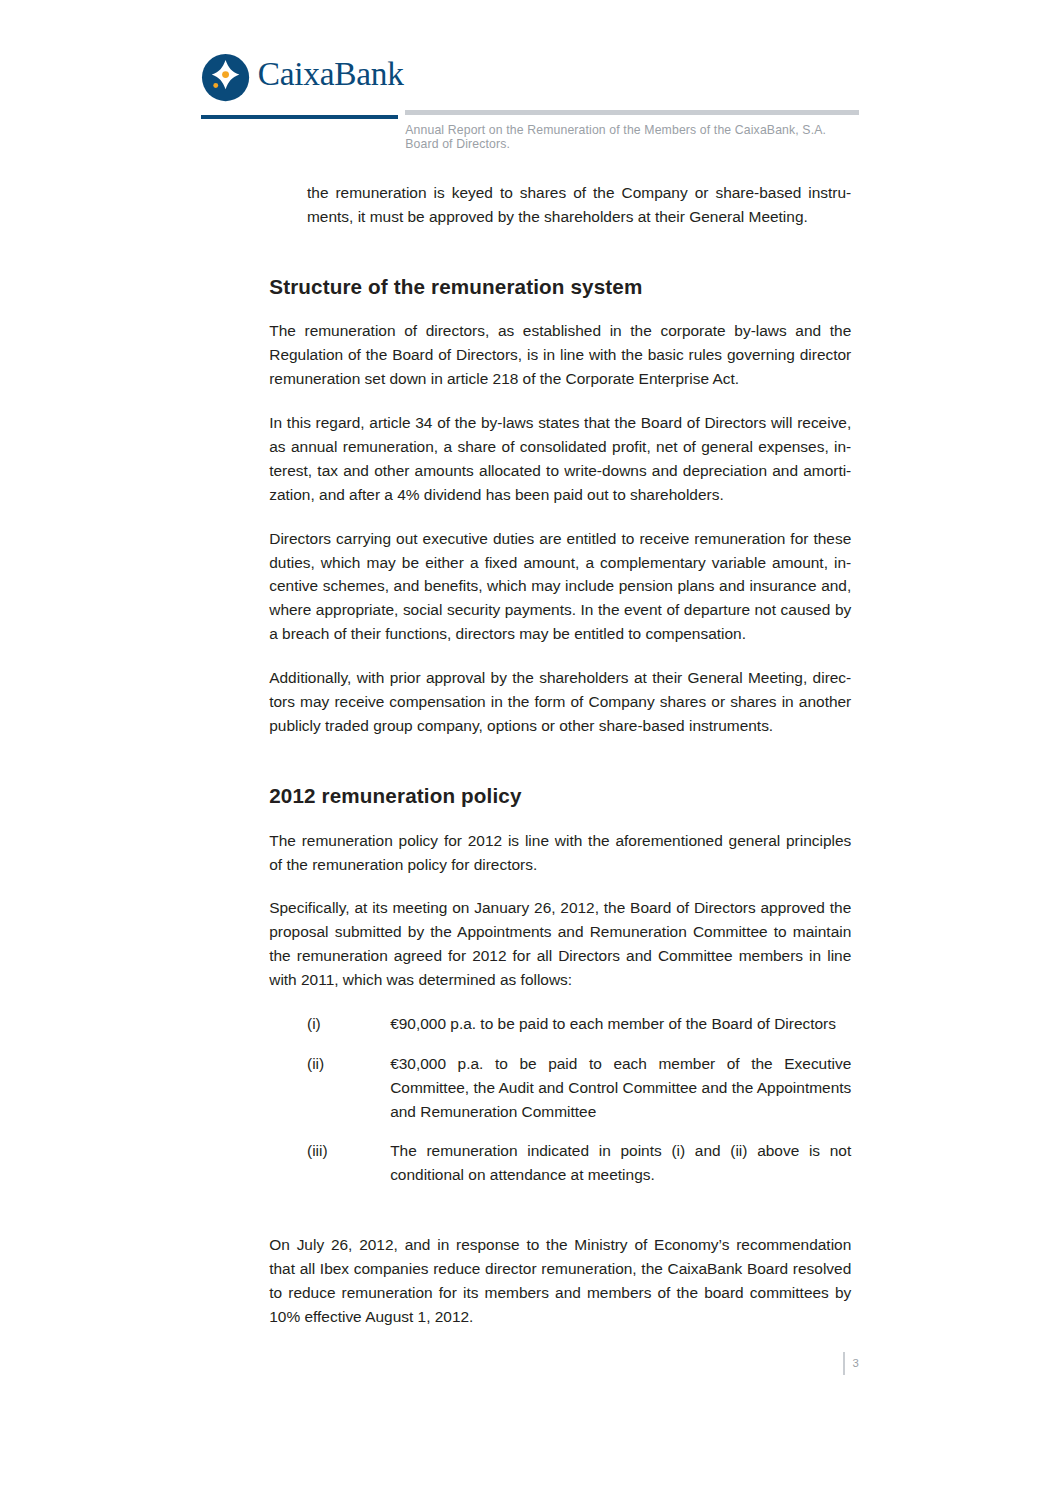CaixaBank
Annual Report on the Remuneration of the Members of the CaixaBank, S.A. Board of Directors.
the remuneration is keyed to shares of the Company or share-based instruments, it must be approved by the shareholders at their General Meeting.
Structure of the remuneration system
The remuneration of directors, as established in the corporate by-laws and the Regulation of the Board of Directors, is in line with the basic rules governing director remuneration set down in article 218 of the Corporate Enterprise Act.
In this regard, article 34 of the by-laws states that the Board of Directors will receive, as annual remuneration, a share of consolidated profit, net of general expenses, interest, tax and other amounts allocated to write-downs and depreciation and amortization, and after a 4% dividend has been paid out to shareholders.
Directors carrying out executive duties are entitled to receive remuneration for these duties, which may be either a fixed amount, a complementary variable amount, incentive schemes, and benefits, which may include pension plans and insurance and, where appropriate, social security payments. In the event of departure not caused by a breach of their functions, directors may be entitled to compensation.
Additionally, with prior approval by the shareholders at their General Meeting, directors may receive compensation in the form of Company shares or shares in another publicly traded group company, options or other share-based instruments.
2012 remuneration policy
The remuneration policy for 2012 is line with the aforementioned general principles of the remuneration policy for directors.
Specifically, at its meeting on January 26, 2012, the Board of Directors approved the proposal submitted by the Appointments and Remuneration Committee to maintain the remuneration agreed for 2012 for all Directors and Committee members in line with 2011, which was determined as follows:
(i)€90,000 p.a. to be paid to each member of the Board of Directors
(ii)€30,000 p.a. to be paid to each member of the Executive Committee, the Audit and Control Committee and the Appointments and Remuneration Committee
(iii) The remuneration indicated in points (i) and (ii) above is not conditional on attendance at meetings.
On July 26, 2012, and in response to the Ministry of Economy’s recommendation that all Ibex companies reduce director remuneration, the CaixaBank Board resolved to reduce remuneration for its members and members of the board committees by 10% effective August 1, 2012.
3